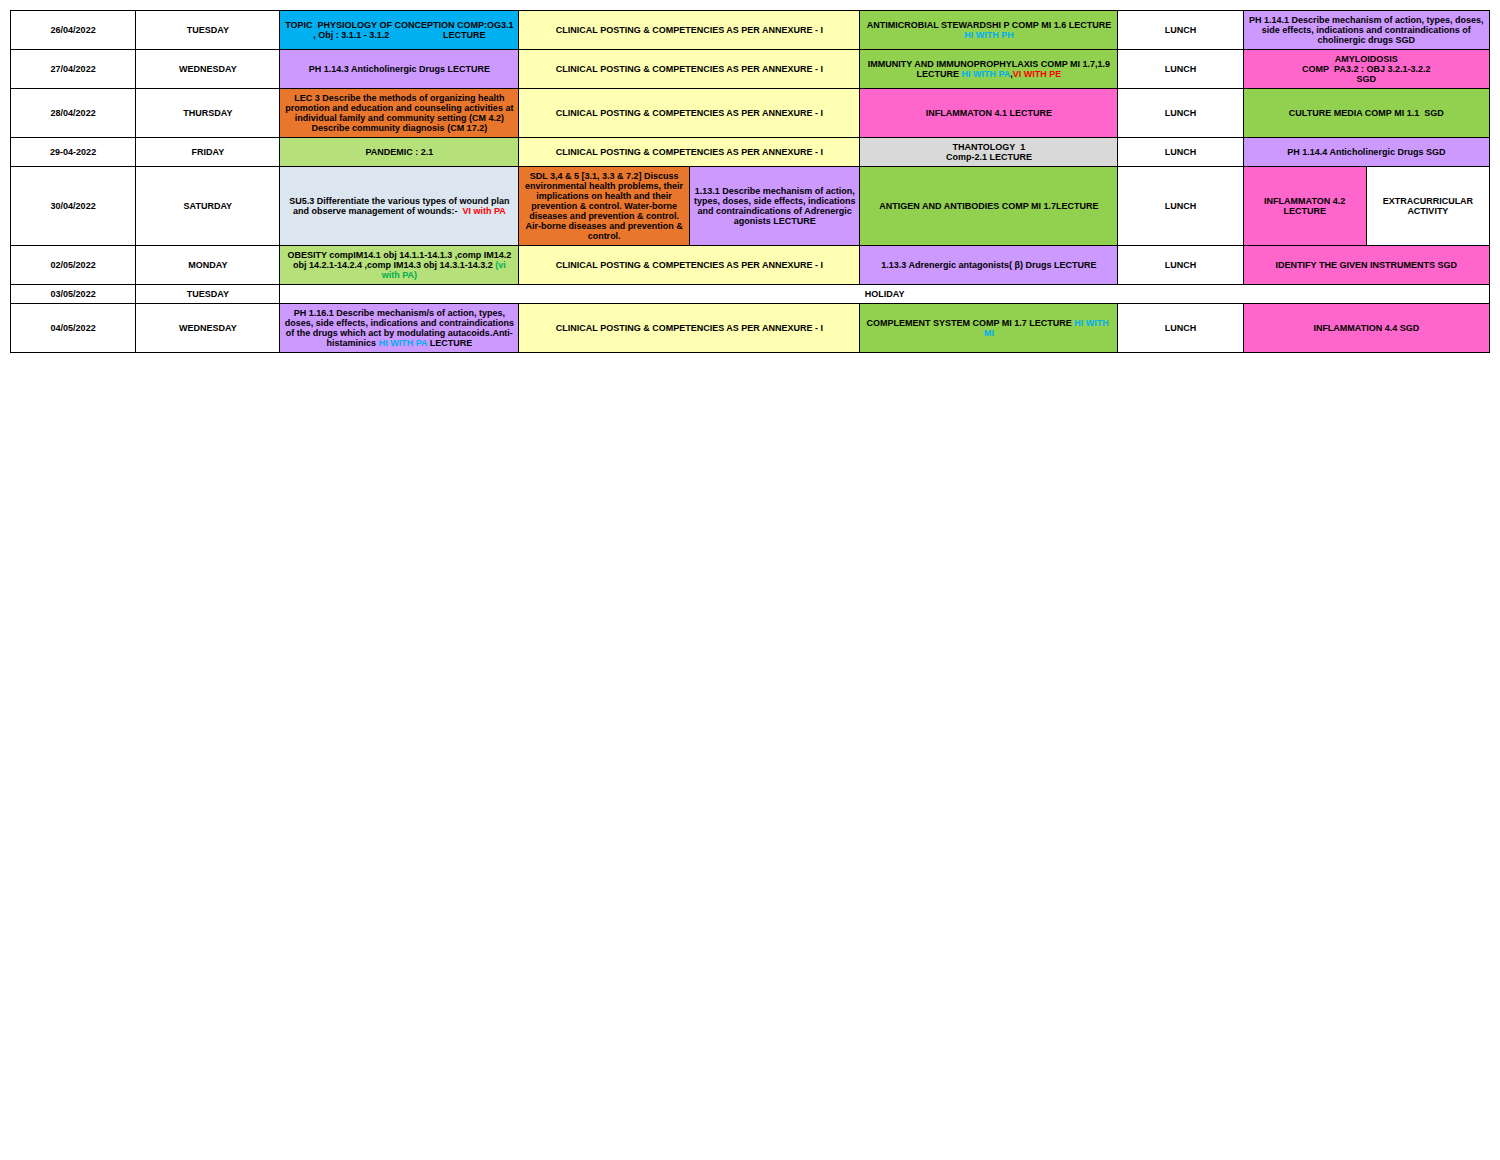| 26/04/2022 | TUESDAY | TOPIC PHYSIOLOGY OF CONCEPTION COMP:OG3.1 , Obj : 3.1.1 - 3.1.2 (vi with PY) LECTURE | CLINICAL POSTING & COMPETENCIES AS PER ANNEXURE - I | ANTIMICROBIAL STEWARDSHI P COMP MI 1.6 LECTURE HI WITH PH | LUNCH | PH 1.14.1 Describe mechanism of action, types, doses, side effects, indications and contraindications of cholinergic drugs SGD |
| 27/04/2022 | WEDNESDAY | PH 1.14.3 Anticholinergic Drugs LECTURE | CLINICAL POSTING & COMPETENCIES AS PER ANNEXURE - I | IMMUNITY AND IMMUNOPROPHYLAXIS COMP MI 1.7,1.9 LECTURE HI WITH PA , VI WITH PE | LUNCH | AMYLOIDOSIS COMP PA3.2 : OBJ 3.2.1-3.2.2 SGD |
| 28/04/2022 | THURSDAY | LEC 3 Describe the methods of organizing health promotion and education and counseling activities at individual family and community setting (CM 4.2) Describe community diagnosis (CM 17.2) | CLINICAL POSTING & COMPETENCIES AS PER ANNEXURE - I | INFLAMMATON 4.1 LECTURE | LUNCH | CULTURE MEDIA COMP MI 1.1 SGD |
| 29-04-2022 | FRIDAY | PANDEMIC : 2.1 | CLINICAL POSTING & COMPETENCIES AS PER ANNEXURE - I | THANTOLOGY 1 Comp-2.1 LECTURE | LUNCH | PH 1.14.4 Anticholinergic Drugs SGD |
| 30/04/2022 | SATURDAY | SU5.3 Differentiate the various types of wound plan and observe management of wounds:- VI with PA | SDL 3,4 & 5 [3.1, 3.3 & 7.2] Discuss environmental health problems, their implications on health and their prevention & control. Water-borne diseases and prevention & control. Air-borne diseases and prevention & control. | 1.13.1 Describe mechanism of action, types, doses, side effects, indications and contraindications of Adrenergic agonists LECTURE | ANTIGEN AND ANTIBODIES COMP MI 1.7LECTURE | LUNCH | INFLAMMATON 4.2 LECTURE | EXTRACURRICULAR ACTIVITY |
| 02/05/2022 | MONDAY | OBESITY compIM14.1 obj 14.1.1-14.1.3 ,comp IM14.2 obj 14.2.1-14.2.4 ,comp IM14.3 obj 14.3.1-14.3.2 (vi with PA) | CLINICAL POSTING & COMPETENCIES AS PER ANNEXURE - I | 1.13.3 Adrenergic antagonists( β) Drugs LECTURE | LUNCH | IDENTIFY THE GIVEN INSTRUMENTS SGD |
| 03/05/2022 | TUESDAY | HOLIDAY |
| 04/05/2022 | WEDNESDAY | PH 1.16.1 Describe mechanism/s of action, types, doses, side effects, indications and contraindications of the drugs which act by modulating autacoids.Anti-histaminics HI WITH PA LECTURE | CLINICAL POSTING & COMPETENCIES AS PER ANNEXURE - I | COMPLEMENT SYSTEM COMP MI 1.7 LECTURE HI WITH MI | LUNCH | INFLAMMATION 4.4 SGD |